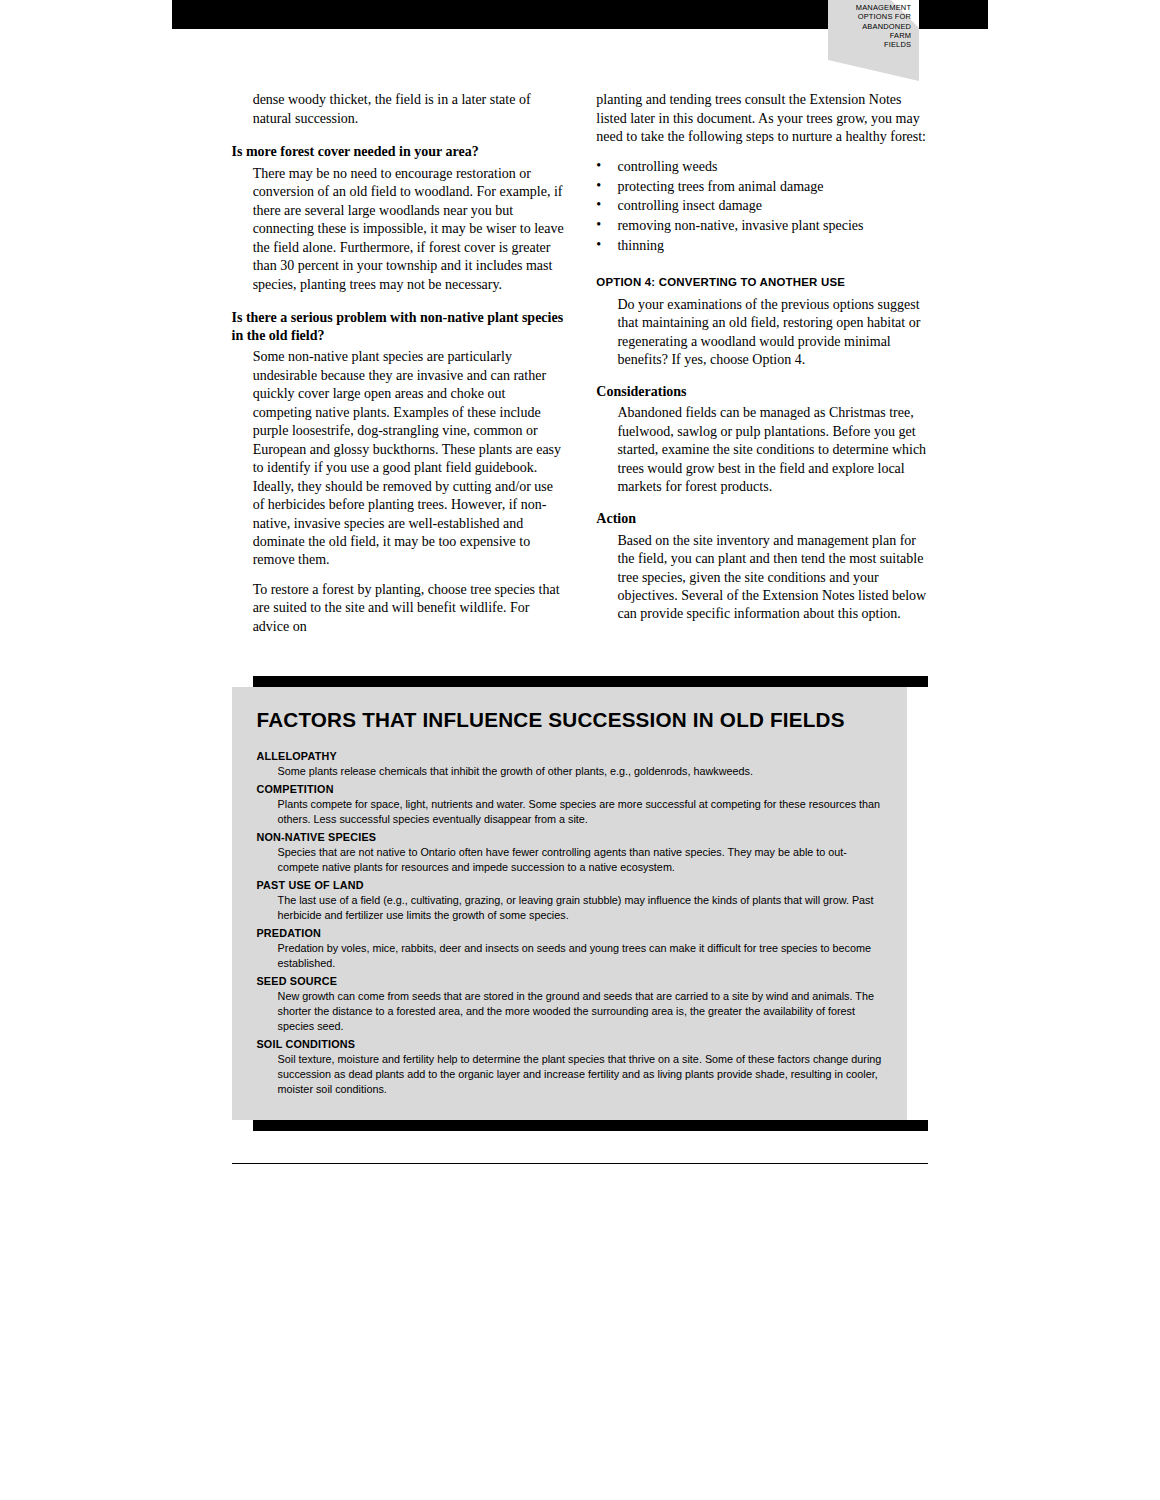MANAGEMENT
OPTIONS FOR
ABANDONED
FARM
FIELDS
dense woody thicket, the field is in a later state of natural succession.
Is more forest cover needed in your area?
There may be no need to encourage restoration or conversion of an old field to woodland. For example, if there are several large woodlands near you but connecting these is impossible, it may be wiser to leave the field alone. Furthermore, if forest cover is greater than 30 percent in your township and it includes mast species, planting trees may not be necessary.
Is there a serious problem with non-native plant species in the old field?
Some non-native plant species are particularly undesirable because they are invasive and can rather quickly cover large open areas and choke out competing native plants. Examples of these include purple loosestrife, dog-strangling vine, common or European and glossy buckthorns. These plants are easy to identify if you use a good plant field guidebook. Ideally, they should be removed by cutting and/or use of herbicides before planting trees. However, if non-native, invasive species are well-established and dominate the old field, it may be too expensive to remove them.
To restore a forest by planting, choose tree species that are suited to the site and will benefit wildlife. For advice on
planting and tending trees consult the Extension Notes listed later in this document. As your trees grow, you may need to take the following steps to nurture a healthy forest:
controlling weeds
protecting trees from animal damage
controlling insect damage
removing non-native, invasive plant species
thinning
OPTION 4: CONVERTING TO ANOTHER USE
Do your examinations of the previous options suggest that maintaining an old field, restoring open habitat or regenerating a woodland would provide minimal benefits? If yes, choose Option 4.
Considerations
Abandoned fields can be managed as Christmas tree, fuelwood, sawlog or pulp plantations. Before you get started, examine the site conditions to determine which trees would grow best in the field and explore local markets for forest products.
Action
Based on the site inventory and management plan for the field, you can plant and then tend the most suitable tree species, given the site conditions and your objectives. Several of the Extension Notes listed below can provide specific information about this option.
FACTORS THAT INFLUENCE SUCCESSION IN OLD FIELDS
ALLELOPATHY
Some plants release chemicals that inhibit the growth of other plants, e.g., goldenrods, hawkweeds.
COMPETITION
Plants compete for space, light, nutrients and water. Some species are more successful at competing for these resources than others. Less successful species eventually disappear from a site.
NON-NATIVE SPECIES
Species that are not native to Ontario often have fewer controlling agents than native species. They may be able to out-compete native plants for resources and impede succession to a native ecosystem.
PAST USE OF LAND
The last use of a field (e.g., cultivating, grazing, or leaving grain stubble) may influence the kinds of plants that will grow. Past herbicide and fertilizer use limits the growth of some species.
PREDATION
Predation by voles, mice, rabbits, deer and insects on seeds and young trees can make it difficult for tree species to become established.
SEED SOURCE
New growth can come from seeds that are stored in the ground and seeds that are carried to a site by wind and animals. The shorter the distance to a forested area, and the more wooded the surrounding area is, the greater the availability of forest species seed.
SOIL CONDITIONS
Soil texture, moisture and fertility help to determine the plant species that thrive on a site. Some of these factors change during succession as dead plants add to the organic layer and increase fertility and as living plants provide shade, resulting in cooler, moister soil conditions.